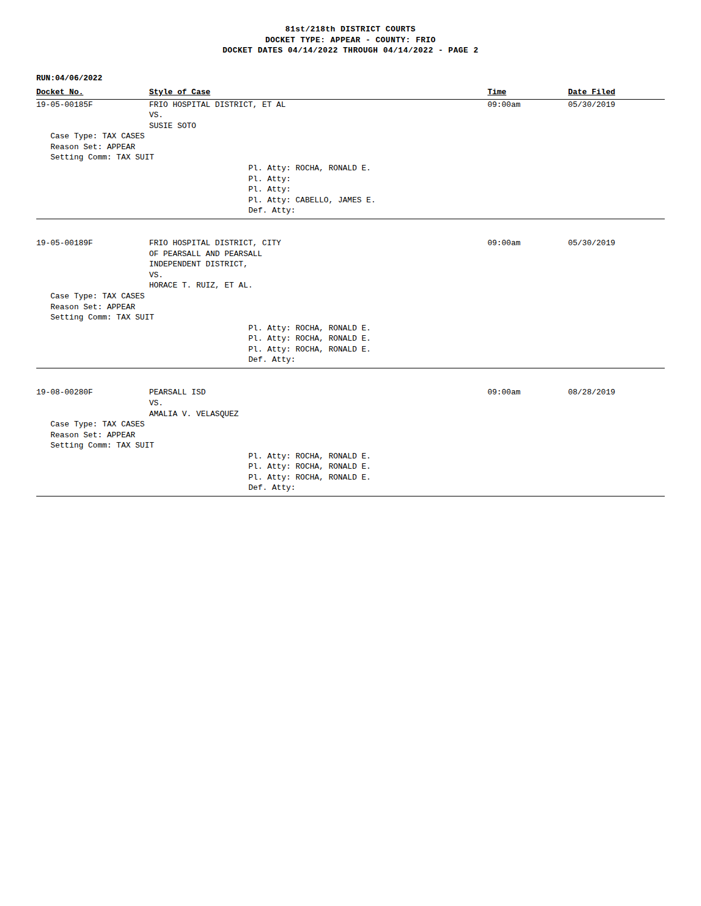81st/218th DISTRICT COURTS
DOCKET TYPE: APPEAR - COUNTY: FRIO
DOCKET DATES 04/14/2022 THROUGH 04/14/2022 - PAGE 2
RUN:04/06/2022
| Docket No. | Style of Case | Time | Date Filed |
| 19-05-00185F | FRIO HOSPITAL DISTRICT, ET AL | 09:00am | 05/30/2019 |
| | VS. | | |
| | SUSIE SOTO | | |
Case Type: TAX CASES
Reason Set: APPEAR
Setting Comm: TAX SUIT
Pl. Atty: ROCHA, RONALD E.
Pl. Atty:
Pl. Atty:
Pl. Atty: CABELLO, JAMES E.
Def. Atty:
| 19-05-00189F | FRIO HOSPITAL DISTRICT, CITY | 09:00am | 05/30/2019 |
| | OF PEARSALL AND PEARSALL | | |
| | INDEPENDENT DISTRICT, | | |
| | VS. | | |
| | HORACE T. RUIZ, ET AL. | | |
Case Type: TAX CASES
Reason Set: APPEAR
Setting Comm: TAX SUIT
Pl. Atty: ROCHA, RONALD E.
Pl. Atty: ROCHA, RONALD E.
Pl. Atty: ROCHA, RONALD E.
Def. Atty:
| 19-08-00280F | PEARSALL ISD | 09:00am | 08/28/2019 |
| | VS. | | |
| | AMALIA V. VELASQUEZ | | |
Case Type: TAX CASES
Reason Set: APPEAR
Setting Comm: TAX SUIT
Pl. Atty: ROCHA, RONALD E.
Pl. Atty: ROCHA, RONALD E.
Pl. Atty: ROCHA, RONALD E.
Def. Atty: